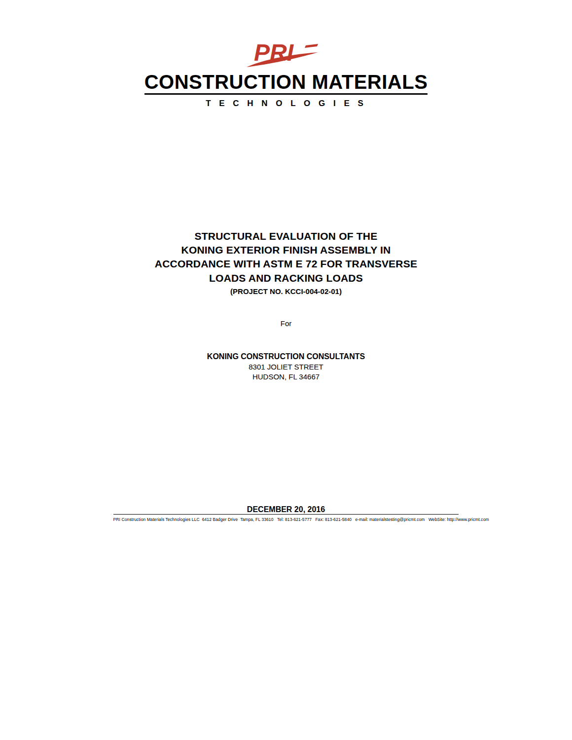PRI
CONSTRUCTION MATERIALS
T E C H N O L O G I E S
STRUCTURAL EVALUATION OF THE
KONING EXTERIOR FINISH ASSEMBLY IN
ACCORDANCE WITH ASTM E 72 FOR TRANSVERSE
LOADS AND RACKING LOADS
(PROJECT NO. KCCI-004-02-01)
For
KONING CONSTRUCTION CONSULTANTS
8301 JOLIET STREET
HUDSON, FL 34667
DECEMBER 20, 2016
PRI Construction Materials Technologies LLC 6412 Badger Drive Tampa, FL 33610 Tel: 813-621-5777 Fax: 813-621-5840 e-mail: materialstesting@pricmt.com WebSite: http://www.pricmt.com